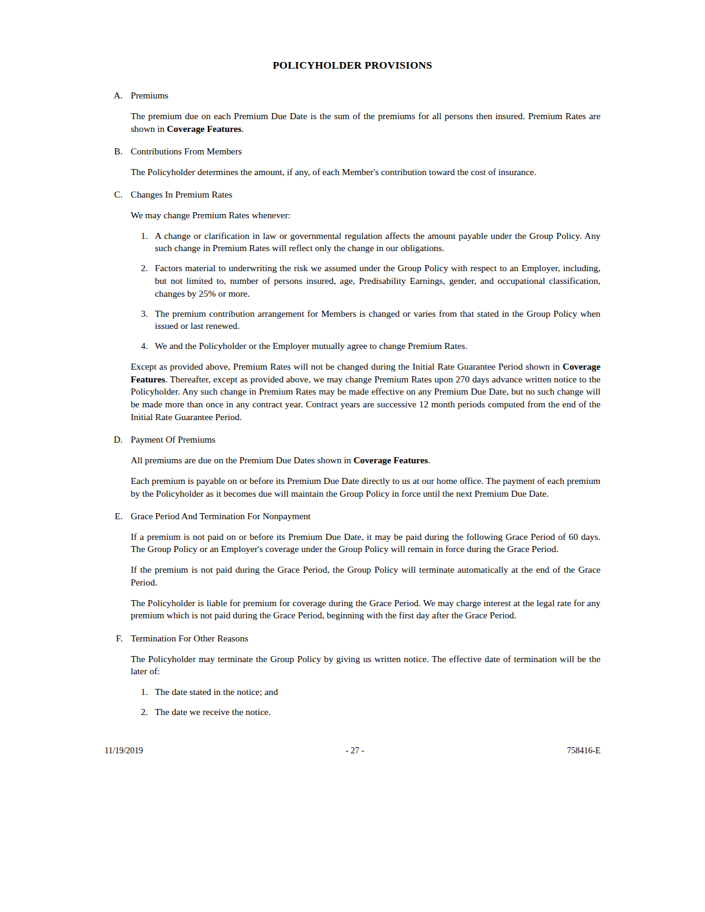POLICYHOLDER PROVISIONS
Premiums
The premium due on each Premium Due Date is the sum of the premiums for all persons then insured. Premium Rates are shown in Coverage Features.
Contributions From Members
The Policyholder determines the amount, if any, of each Member's contribution toward the cost of insurance.
Changes In Premium Rates
We may change Premium Rates whenever:
A change or clarification in law or governmental regulation affects the amount payable under the Group Policy. Any such change in Premium Rates will reflect only the change in our obligations.
Factors material to underwriting the risk we assumed under the Group Policy with respect to an Employer, including, but not limited to, number of persons insured, age, Predisability Earnings, gender, and occupational classification, changes by 25% or more.
The premium contribution arrangement for Members is changed or varies from that stated in the Group Policy when issued or last renewed.
We and the Policyholder or the Employer mutually agree to change Premium Rates.
Except as provided above, Premium Rates will not be changed during the Initial Rate Guarantee Period shown in Coverage Features. Thereafter, except as provided above, we may change Premium Rates upon 270 days advance written notice to the Policyholder. Any such change in Premium Rates may be made effective on any Premium Due Date, but no such change will be made more than once in any contract year. Contract years are successive 12 month periods computed from the end of the Initial Rate Guarantee Period.
Payment Of Premiums
All premiums are due on the Premium Due Dates shown in Coverage Features.
Each premium is payable on or before its Premium Due Date directly to us at our home office. The payment of each premium by the Policyholder as it becomes due will maintain the Group Policy in force until the next Premium Due Date.
Grace Period And Termination For Nonpayment
If a premium is not paid on or before its Premium Due Date, it may be paid during the following Grace Period of 60 days. The Group Policy or an Employer's coverage under the Group Policy will remain in force during the Grace Period.
If the premium is not paid during the Grace Period, the Group Policy will terminate automatically at the end of the Grace Period.
The Policyholder is liable for premium for coverage during the Grace Period. We may charge interest at the legal rate for any premium which is not paid during the Grace Period, beginning with the first day after the Grace Period.
Termination For Other Reasons
The Policyholder may terminate the Group Policy by giving us written notice. The effective date of termination will be the later of:
The date stated in the notice; and
The date we receive the notice.
11/19/2019
- 27 -
758416-E